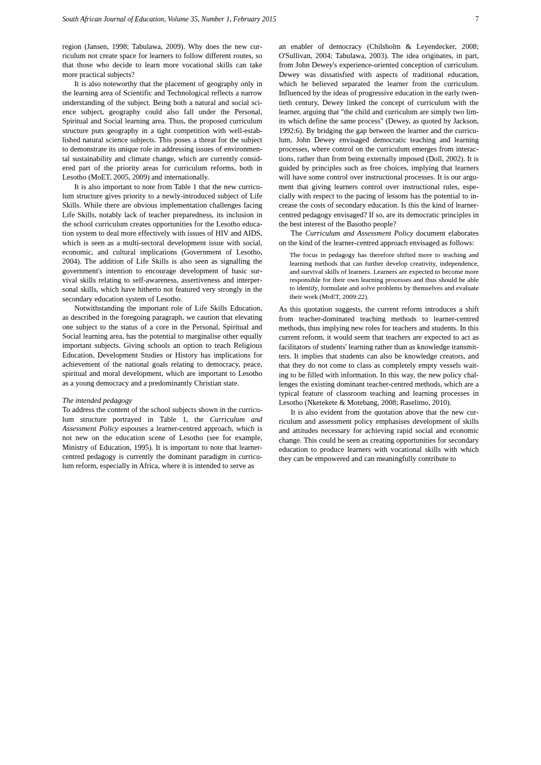South African Journal of Education, Volume 35, Number 1, February 2015 7
region (Jansen, 1998; Tabulawa, 2009). Why does the new curriculum not create space for learners to follow different routes, so that those who decide to learn more vocational skills can take more practical subjects?
It is also noteworthy that the placement of geography only in the learning area of Scientific and Technological reflects a narrow understanding of the subject. Being both a natural and social science subject, geography could also fall under the Personal, Spiritual and Social learning area. Thus, the proposed curriculum structure puts geography in a tight competition with well-established natural science subjects. This poses a threat for the subject to demonstrate its unique role in addressing issues of environmental sustainability and climate change, which are currently considered part of the priority areas for curriculum reforms, both in Lesotho (MoET, 2005, 2009) and internationally.
It is also important to note from Table 1 that the new curriculum structure gives priority to a newly-introduced subject of Life Skills. While there are obvious implementation challenges facing Life Skills, notably lack of teacher preparedness, its inclusion in the school curriculum creates opportunities for the Lesotho education system to deal more effectively with issues of HIV and AIDS, which is seen as a multi-sectoral development issue with social, economic, and cultural implications (Government of Lesotho, 2004). The addition of Life Skills is also seen as signalling the government's intention to encourage development of basic survival skills relating to self-awareness, assertiveness and interpersonal skills, which have hitherto not featured very strongly in the secondary education system of Lesotho.
Notwithstanding the important role of Life Skills Education, as described in the foregoing paragraph, we caution that elevating one subject to the status of a core in the Personal, Spiritual and Social learning area, has the potential to marginalise other equally important subjects. Giving schools an option to teach Religious Education, Development Studies or History has implications for achievement of the national goals relating to democracy, peace, spiritual and moral development, which are important to Lesotho as a young democracy and a predominantly Christian state.
The intended pedagogy
To address the content of the school subjects shown in the curriculum structure portrayed in Table 1, the Curriculum and Assessment Policy espouses a learner-centred approach, which is not new on the education scene of Lesotho (see for example, Ministry of Education, 1995). It is important to note that learner-centred pedagogy is currently the dominant paradigm in curriculum reform, especially in Africa, where it is intended to serve as
an enabler of democracy (Chilsholm & Leyendecker, 2008; O'Sullivan, 2004; Tabulawa, 2003). The idea originates, in part, from John Dewey's experience-oriented conception of curriculum. Dewey was dissatisfied with aspects of traditional education, which he believed separated the learner from the curriculum. Influenced by the ideas of progressive education in the early twentieth century, Dewey linked the concept of curriculum with the learner, arguing that "the child and curriculum are simply two limits which define the same process" (Dewey, as quoted by Jackson, 1992:6). By bridging the gap between the learner and the curriculum, John Dewey envisaged democratic teaching and learning processes, where control on the curriculum emerges from interactions, rather than from being externally imposed (Doll, 2002). It is guided by principles such as free choices, implying that learners will have some control over instructional processes. It is our argument that giving learners control over instructional rules, especially with respect to the pacing of lessons has the potential to increase the costs of secondary education. Is this the kind of learner-centred pedagogy envisaged? If so, are its democratic principles in the best interest of the Basotho people?
The Curriculum and Assessment Policy document elaborates on the kind of the learner-centred approach envisaged as follows:
The focus in pedagogy has therefore shifted more to teaching and learning methods that can further develop creativity, independence, and survival skills of learners. Learners are expected to become more responsible for their own learning processes and thus should be able to identify, formulate and solve problems by themselves and evaluate their work (MoET, 2009:22).
As this quotation suggests, the current reform introduces a shift from teacher-dominated teaching methods to learner-centred methods, thus implying new roles for teachers and students. In this current reform, it would seem that teachers are expected to act as facilitators of students' learning rather than as knowledge transmitters. It implies that students can also be knowledge creators, and that they do not come to class as completely empty vessels waiting to be filled with information. In this way, the new policy challenges the existing dominant teacher-centred methods, which are a typical feature of classroom teaching and learning processes in Lesotho (Nketekete & Motebang, 2008; Raselimo, 2010).
It is also evident from the quotation above that the new curriculum and assessment policy emphasises development of skills and attitudes necessary for achieving rapid social and economic change. This could be seen as creating opportunities for secondary education to produce learners with vocational skills with which they can be empowered and can meaningfully contribute to